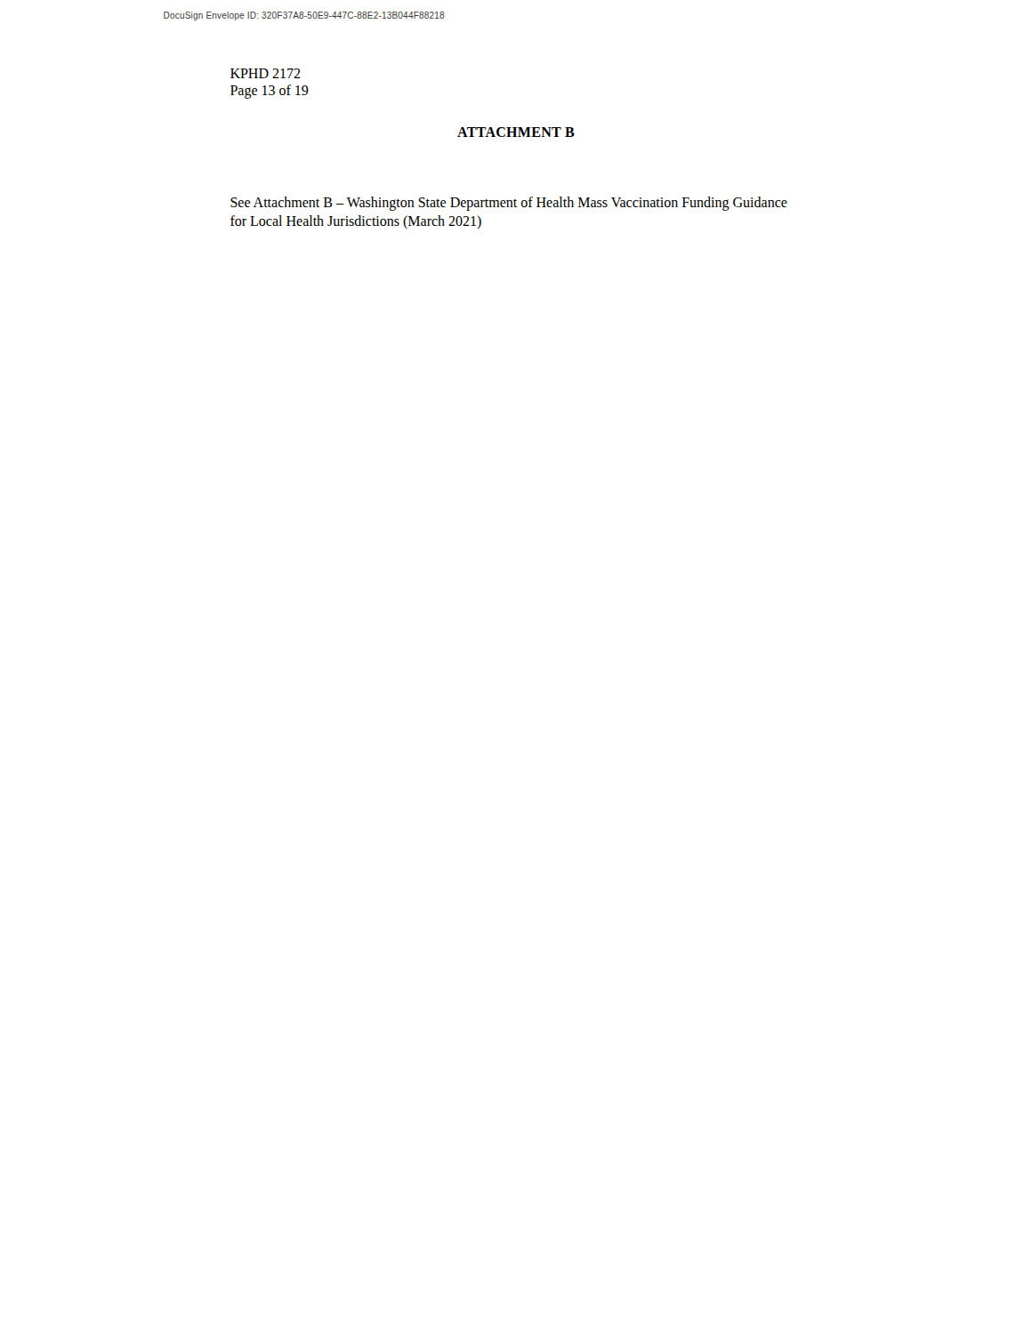DocuSign Envelope ID: 320F37A8-50E9-447C-88E2-13B044F88218
KPHD 2172
Page 13 of 19
ATTACHMENT B
See Attachment B – Washington State Department of Health Mass Vaccination Funding Guidance for Local Health Jurisdictions (March 2021)